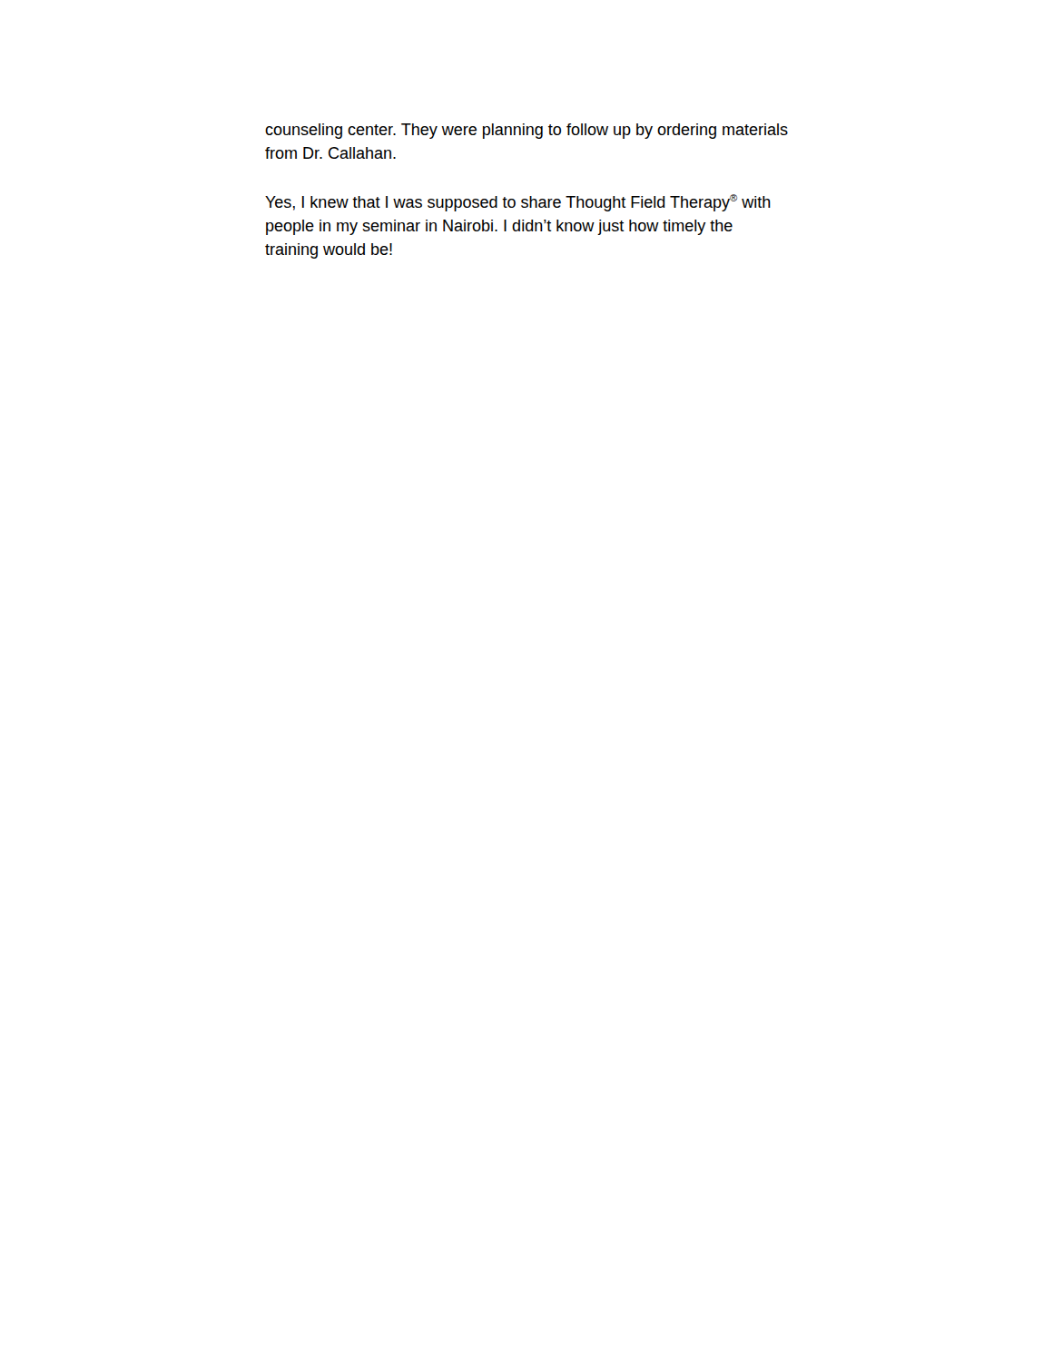counseling center. They were planning to follow up by ordering materials from Dr. Callahan.
Yes, I knew that I was supposed to share Thought Field Therapy® with people in my seminar in Nairobi. I didn’t know just how timely the training would be!